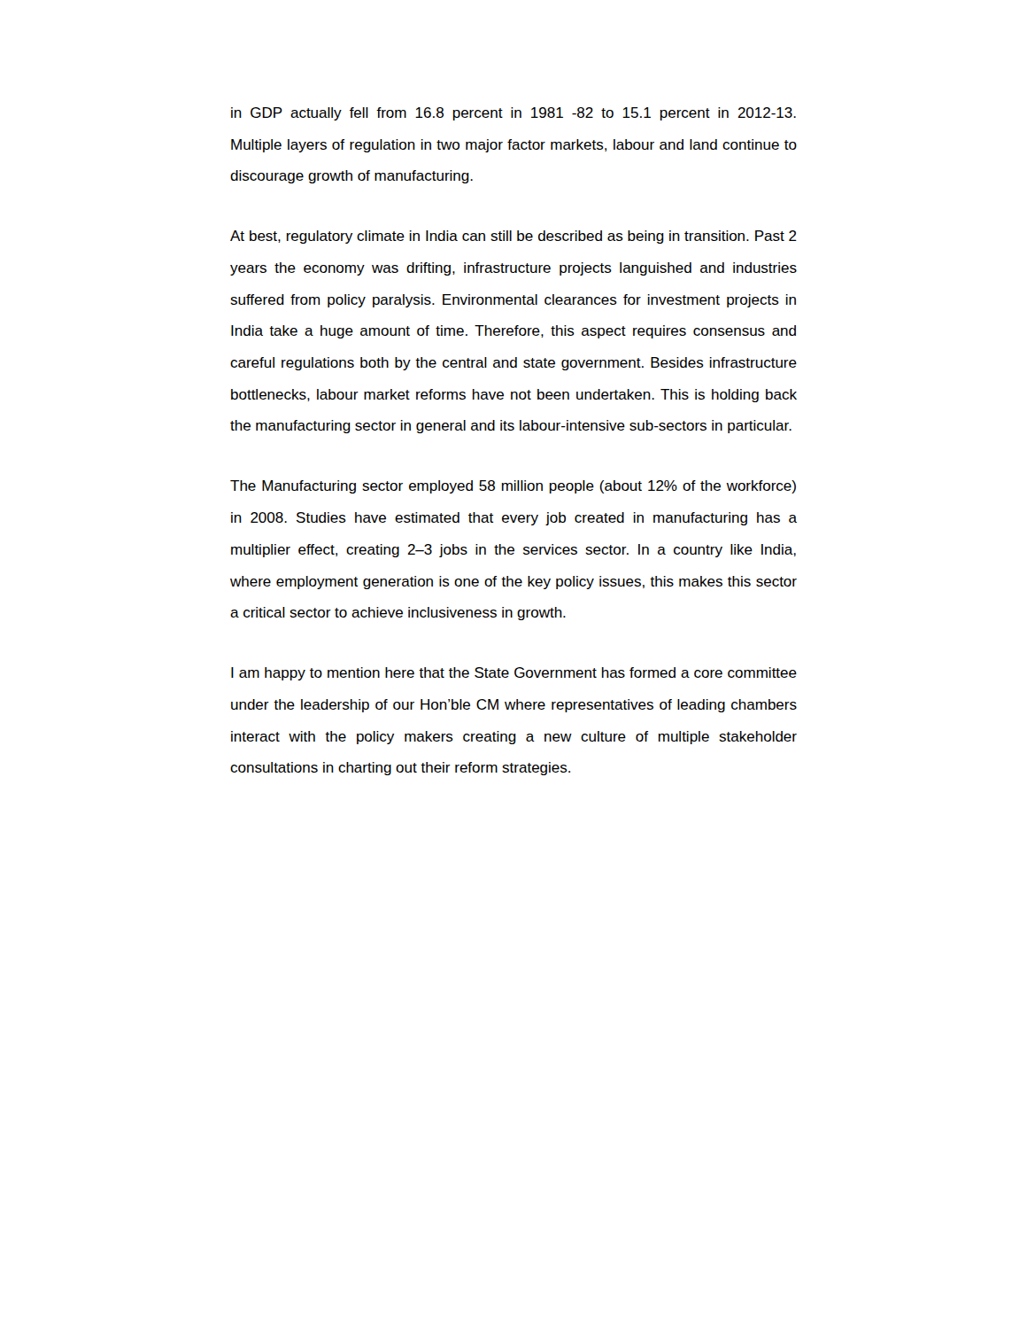in GDP actually fell from 16.8 percent in 1981 -82 to 15.1 percent in 2012-13. Multiple layers of regulation in two major factor markets, labour and land continue to discourage growth of manufacturing.
At best, regulatory climate in India can still be described as being in transition. Past 2 years the economy was drifting, infrastructure projects languished and industries suffered from policy paralysis. Environmental clearances for investment projects in India take a huge amount of time. Therefore, this aspect requires consensus and careful regulations both by the central and state government. Besides infrastructure bottlenecks, labour market reforms have not been undertaken. This is holding back the manufacturing sector in general and its labour-intensive sub-sectors in particular.
The Manufacturing sector employed 58 million people (about 12% of the workforce) in 2008. Studies have estimated that every job created in manufacturing has a multiplier effect, creating 2–3 jobs in the services sector. In a country like India, where employment generation is one of the key policy issues, this makes this sector a critical sector to achieve inclusiveness in growth.
I am happy to mention here that the State Government has formed a core committee under the leadership of our Hon’ble CM where representatives of leading chambers interact with the policy makers creating a new culture of multiple stakeholder consultations in charting out their reform strategies.